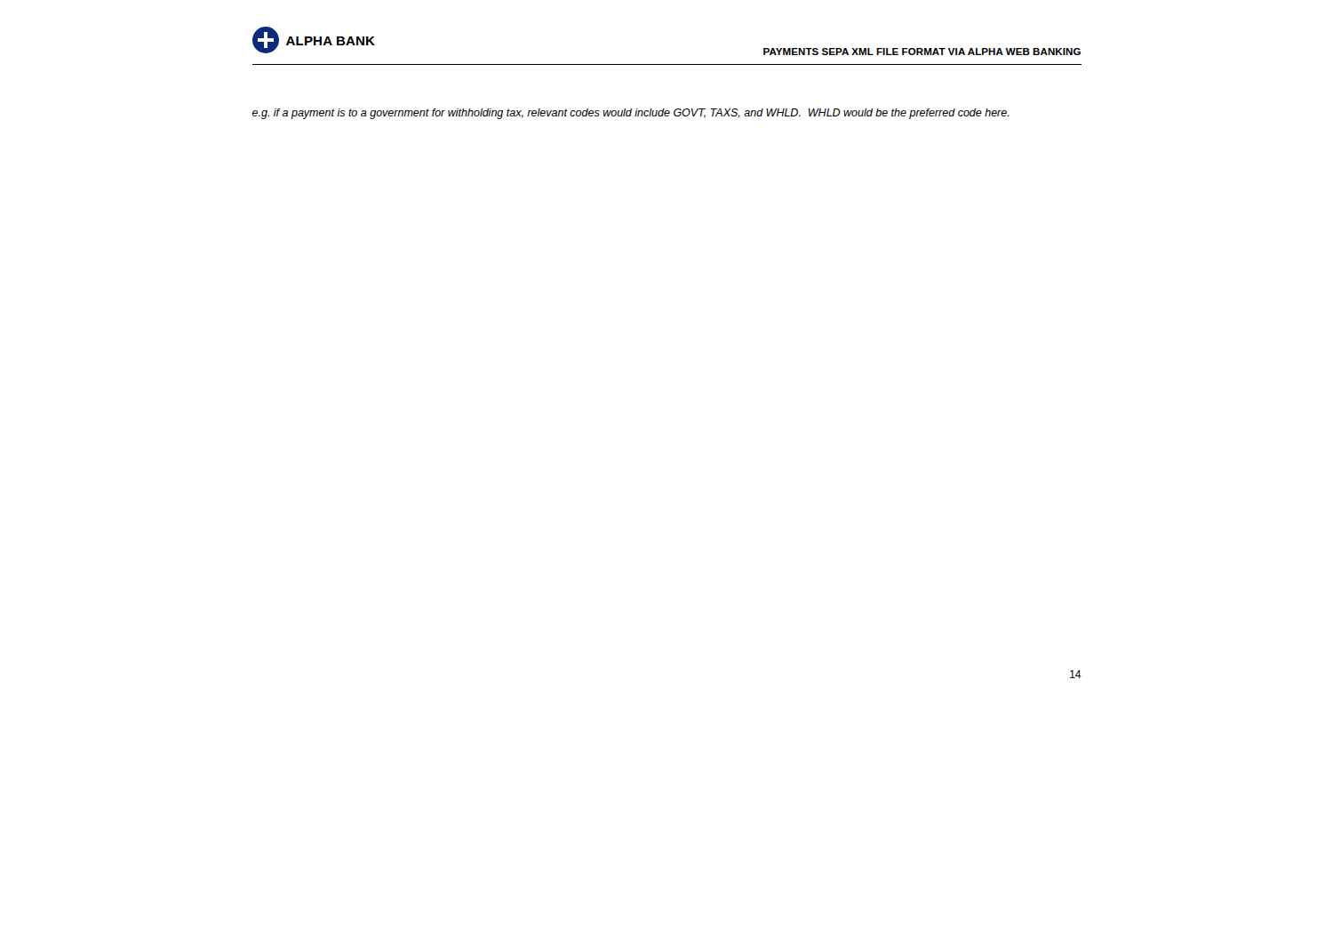ALPHA BANK
PAYMENTS SEPA XML FILE FORMAT VIA ALPHA WEB BANKING
e.g. if a payment is to a government for withholding tax, relevant codes would include GOVT, TAXS, and WHLD. WHLD would be the preferred code here.
14